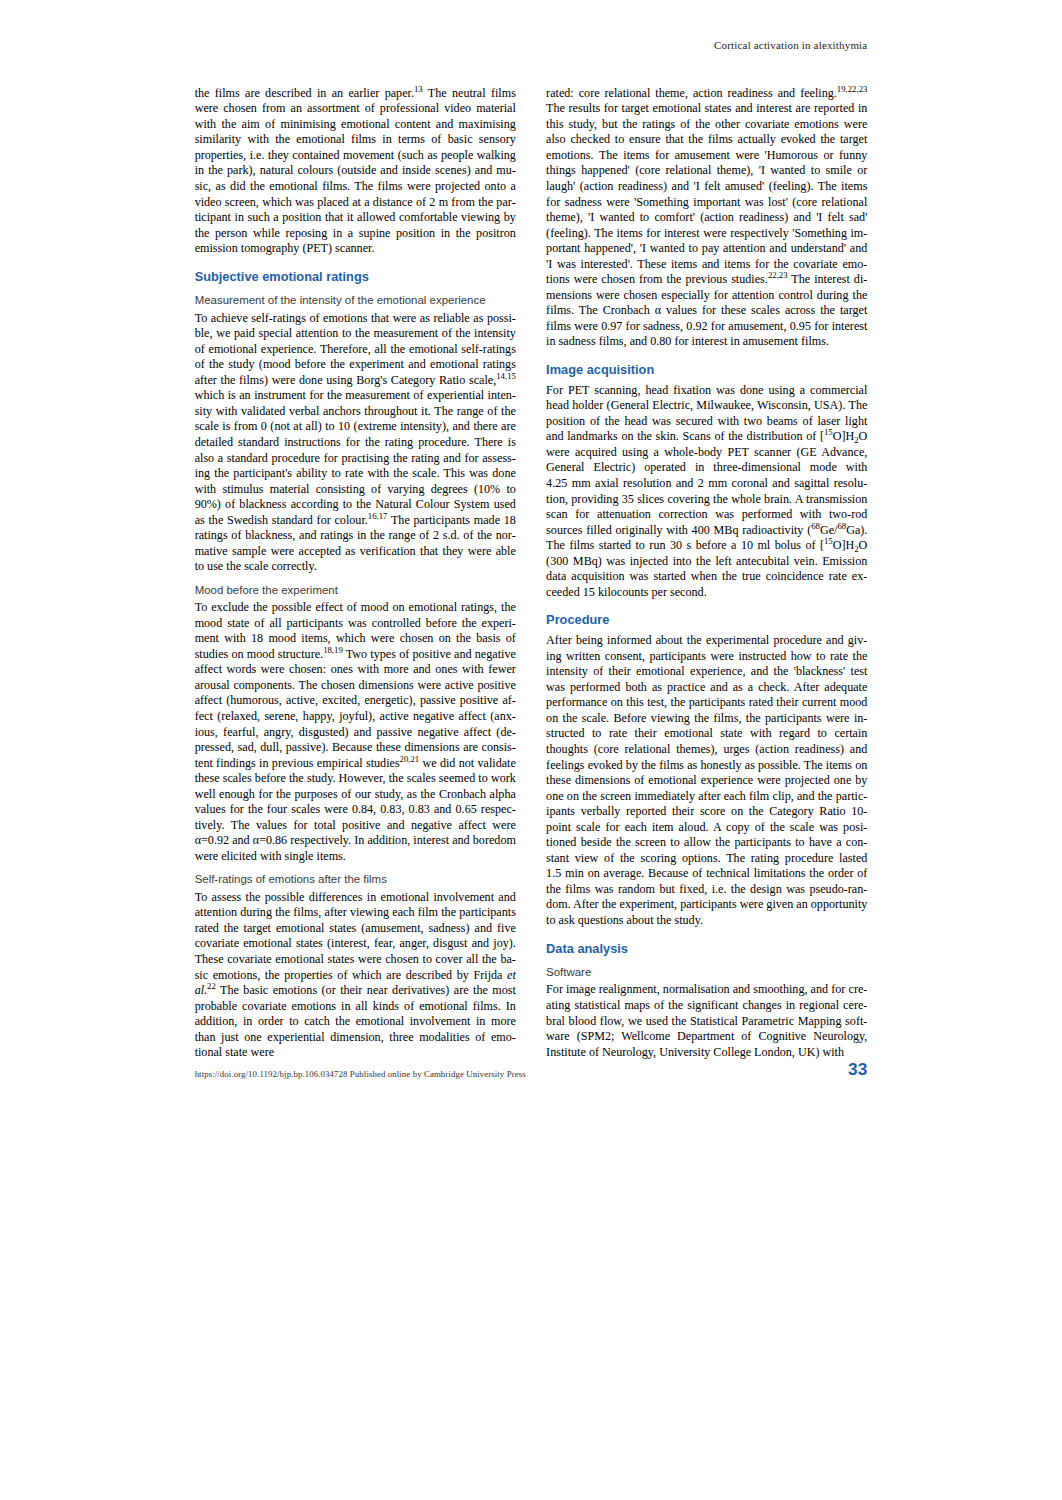Cortical activation in alexithymia
the films are described in an earlier paper.13 The neutral films were chosen from an assortment of professional video material with the aim of minimising emotional content and maximising similarity with the emotional films in terms of basic sensory properties, i.e. they contained movement (such as people walking in the park), natural colours (outside and inside scenes) and music, as did the emotional films. The films were projected onto a video screen, which was placed at a distance of 2 m from the participant in such a position that it allowed comfortable viewing by the person while reposing in a supine position in the positron emission tomography (PET) scanner.
Subjective emotional ratings
Measurement of the intensity of the emotional experience
To achieve self-ratings of emotions that were as reliable as possible, we paid special attention to the measurement of the intensity of emotional experience. Therefore, all the emotional self-ratings of the study (mood before the experiment and emotional ratings after the films) were done using Borg's Category Ratio scale,14,15 which is an instrument for the measurement of experiential intensity with validated verbal anchors throughout it. The range of the scale is from 0 (not at all) to 10 (extreme intensity), and there are detailed standard instructions for the rating procedure. There is also a standard procedure for practising the rating and for assessing the participant's ability to rate with the scale. This was done with stimulus material consisting of varying degrees (10% to 90%) of blackness according to the Natural Colour System used as the Swedish standard for colour.16,17 The participants made 18 ratings of blackness, and ratings in the range of 2 s.d. of the normative sample were accepted as verification that they were able to use the scale correctly.
Mood before the experiment
To exclude the possible effect of mood on emotional ratings, the mood state of all participants was controlled before the experiment with 18 mood items, which were chosen on the basis of studies on mood structure.18,19 Two types of positive and negative affect words were chosen: ones with more and ones with fewer arousal components. The chosen dimensions were active positive affect (humorous, active, excited, energetic), passive positive affect (relaxed, serene, happy, joyful), active negative affect (anxious, fearful, angry, disgusted) and passive negative affect (depressed, sad, dull, passive). Because these dimensions are consistent findings in previous empirical studies20,21 we did not validate these scales before the study. However, the scales seemed to work well enough for the purposes of our study, as the Cronbach alpha values for the four scales were 0.84, 0.83, 0.83 and 0.65 respectively. The values for total positive and negative affect were α=0.92 and α=0.86 respectively. In addition, interest and boredom were elicited with single items.
Self-ratings of emotions after the films
To assess the possible differences in emotional involvement and attention during the films, after viewing each film the participants rated the target emotional states (amusement, sadness) and five covariate emotional states (interest, fear, anger, disgust and joy). These covariate emotional states were chosen to cover all the basic emotions, the properties of which are described by Frijda et al.22 The basic emotions (or their near derivatives) are the most probable covariate emotions in all kinds of emotional films. In addition, in order to catch the emotional involvement in more than just one experiential dimension, three modalities of emotional state were
rated: core relational theme, action readiness and feeling.19,22,23 The results for target emotional states and interest are reported in this study, but the ratings of the other covariate emotions were also checked to ensure that the films actually evoked the target emotions. The items for amusement were 'Humorous or funny things happened' (core relational theme), 'I wanted to smile or laugh' (action readiness) and 'I felt amused' (feeling). The items for sadness were 'Something important was lost' (core relational theme), 'I wanted to comfort' (action readiness) and 'I felt sad' (feeling). The items for interest were respectively 'Something important happened', 'I wanted to pay attention and understand' and 'I was interested'. These items and items for the covariate emotions were chosen from the previous studies.22,23 The interest dimensions were chosen especially for attention control during the films. The Cronbach α values for these scales across the target films were 0.97 for sadness, 0.92 for amusement, 0.95 for interest in sadness films, and 0.80 for interest in amusement films.
Image acquisition
For PET scanning, head fixation was done using a commercial head holder (General Electric, Milwaukee, Wisconsin, USA). The position of the head was secured with two beams of laser light and landmarks on the skin. Scans of the distribution of [15O]H2O were acquired using a whole-body PET scanner (GE Advance, General Electric) operated in three-dimensional mode with 4.25 mm axial resolution and 2 mm coronal and sagittal resolution, providing 35 slices covering the whole brain. A transmission scan for attenuation correction was performed with two-rod sources filled originally with 400 MBq radioactivity (68Ge/68Ga). The films started to run 30 s before a 10 ml bolus of [15O]H2O (300 MBq) was injected into the left antecubital vein. Emission data acquisition was started when the true coincidence rate exceeded 15 kilocounts per second.
Procedure
After being informed about the experimental procedure and giving written consent, participants were instructed how to rate the intensity of their emotional experience, and the 'blackness' test was performed both as practice and as a check. After adequate performance on this test, the participants rated their current mood on the scale. Before viewing the films, the participants were instructed to rate their emotional state with regard to certain thoughts (core relational themes), urges (action readiness) and feelings evoked by the films as honestly as possible. The items on these dimensions of emotional experience were projected one by one on the screen immediately after each film clip, and the participants verbally reported their score on the Category Ratio 10-point scale for each item aloud. A copy of the scale was positioned beside the screen to allow the participants to have a constant view of the scoring options. The rating procedure lasted 1.5 min on average. Because of technical limitations the order of the films was random but fixed, i.e. the design was pseudo-random. After the experiment, participants were given an opportunity to ask questions about the study.
Data analysis
Software
For image realignment, normalisation and smoothing, and for creating statistical maps of the significant changes in regional cerebral blood flow, we used the Statistical Parametric Mapping software (SPM2; Wellcome Department of Cognitive Neurology, Institute of Neurology, University College London, UK) with
https://doi.org/10.1192/bjp.bp.106.034728 Published online by Cambridge University Press
33